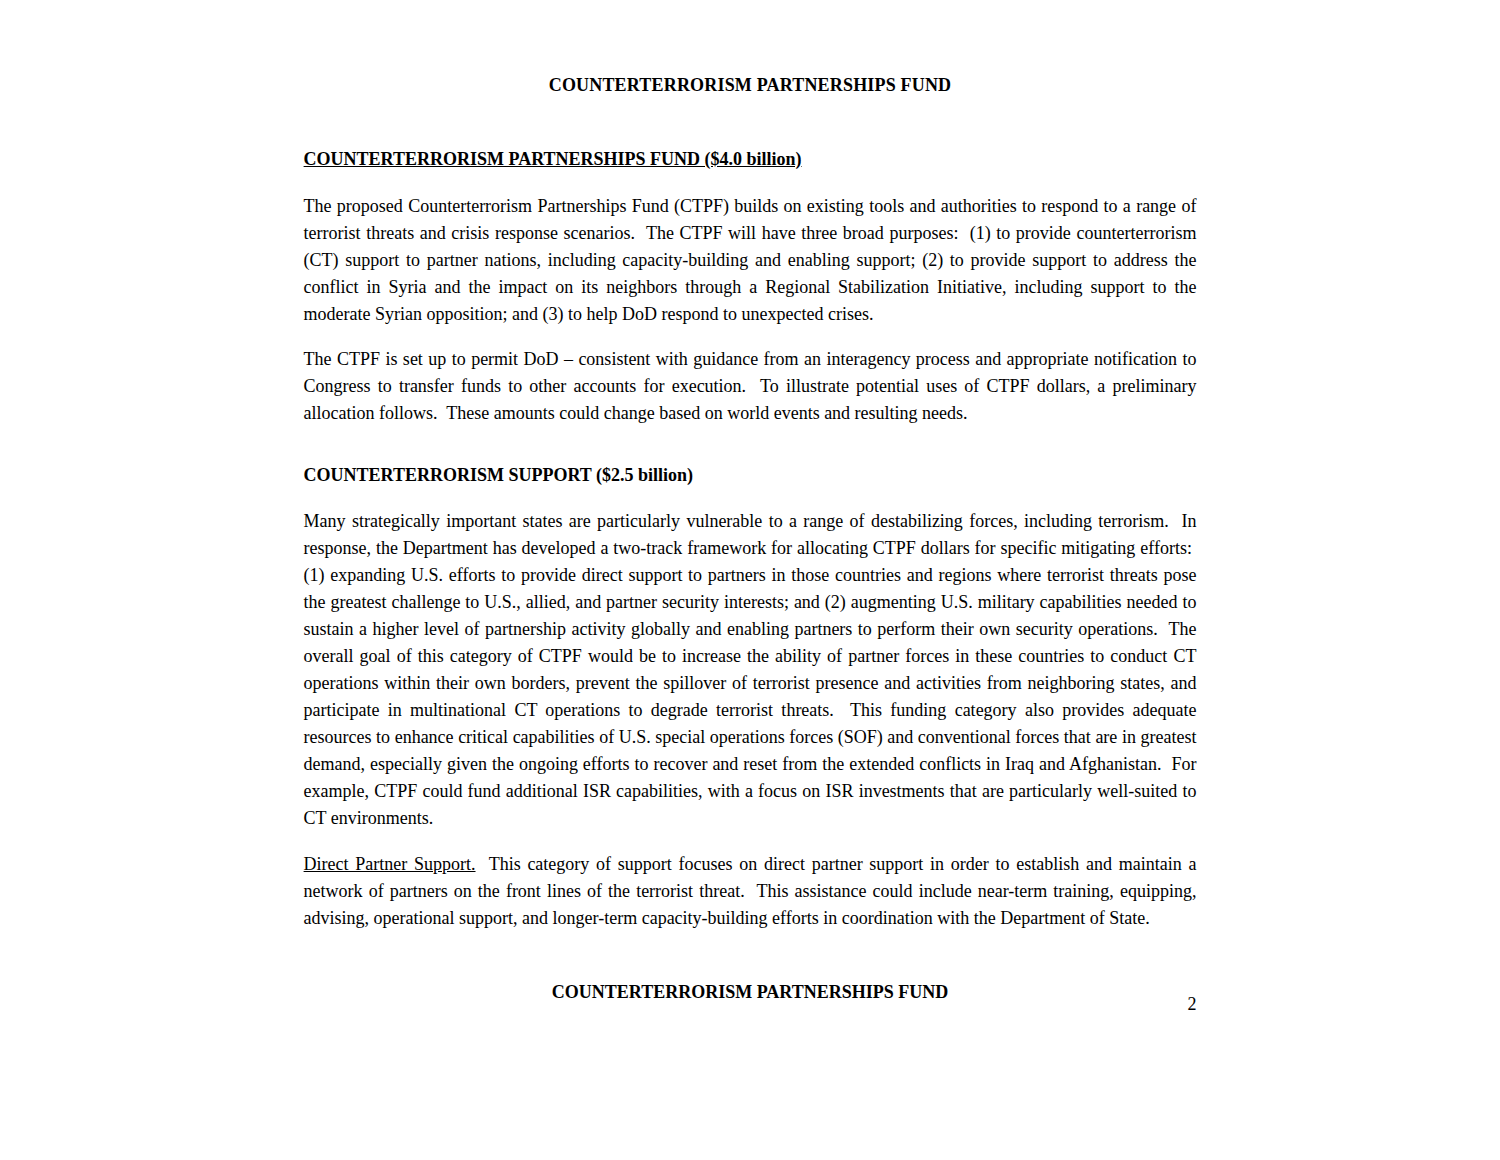COUNTERTERRORISM PARTNERSHIPS FUND
COUNTERTERRORISM PARTNERSHIPS FUND ($4.0 billion)
The proposed Counterterrorism Partnerships Fund (CTPF) builds on existing tools and authorities to respond to a range of terrorist threats and crisis response scenarios. The CTPF will have three broad purposes: (1) to provide counterterrorism (CT) support to partner nations, including capacity-building and enabling support; (2) to provide support to address the conflict in Syria and the impact on its neighbors through a Regional Stabilization Initiative, including support to the moderate Syrian opposition; and (3) to help DoD respond to unexpected crises.
The CTPF is set up to permit DoD – consistent with guidance from an interagency process and appropriate notification to Congress to transfer funds to other accounts for execution. To illustrate potential uses of CTPF dollars, a preliminary allocation follows. These amounts could change based on world events and resulting needs.
COUNTERTERRORISM SUPPORT ($2.5 billion)
Many strategically important states are particularly vulnerable to a range of destabilizing forces, including terrorism. In response, the Department has developed a two-track framework for allocating CTPF dollars for specific mitigating efforts: (1) expanding U.S. efforts to provide direct support to partners in those countries and regions where terrorist threats pose the greatest challenge to U.S., allied, and partner security interests; and (2) augmenting U.S. military capabilities needed to sustain a higher level of partnership activity globally and enabling partners to perform their own security operations. The overall goal of this category of CTPF would be to increase the ability of partner forces in these countries to conduct CT operations within their own borders, prevent the spillover of terrorist presence and activities from neighboring states, and participate in multinational CT operations to degrade terrorist threats. This funding category also provides adequate resources to enhance critical capabilities of U.S. special operations forces (SOF) and conventional forces that are in greatest demand, especially given the ongoing efforts to recover and reset from the extended conflicts in Iraq and Afghanistan. For example, CTPF could fund additional ISR capabilities, with a focus on ISR investments that are particularly well-suited to CT environments.
Direct Partner Support. This category of support focuses on direct partner support in order to establish and maintain a network of partners on the front lines of the terrorist threat. This assistance could include near-term training, equipping, advising, operational support, and longer-term capacity-building efforts in coordination with the Department of State.
COUNTERTERRORISM PARTNERSHIPS FUND
2